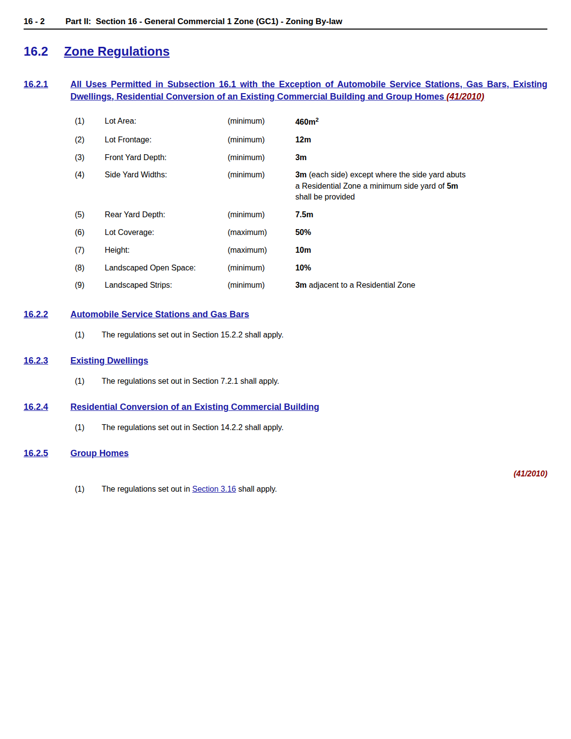16 - 2 Part II: Section 16 - General Commercial 1 Zone (GC1) - Zoning By-law
16.2 Zone Regulations
16.2.1 All Uses Permitted in Subsection 16.1 with the Exception of Automobile Service Stations, Gas Bars, Existing Dwellings, Residential Conversion of an Existing Commercial Building and Group Homes (41/2010)
| (1) | Lot Area: | (minimum) | 460m 2 |
| (2) | Lot Frontage: | (minimum) | 12m |
| (3) | Front Yard Depth: | (minimum) | 3m |
| (4) | Side Yard Widths: | (minimum) | 3m (each side) except where the side yard abuts a Residential Zone a minimum side yard of 5m shall be provided |
| (5) | Rear Yard Depth: | (minimum) | 7.5m |
| (6) | Lot Coverage: | (maximum) | 50% |
| (7) | Height: | (maximum) | 10m |
| (8) | Landscaped Open Space: | (minimum) | 10% |
| (9) | Landscaped Strips: | (minimum) | 3m adjacent to a Residential Zone |
16.2.2 Automobile Service Stations and Gas Bars
(1) The regulations set out in Section 15.2.2 shall apply.
16.2.3 Existing Dwellings
(1) The regulations set out in Section 7.2.1 shall apply.
16.2.4 Residential Conversion of an Existing Commercial Building
(1) The regulations set out in Section 14.2.2 shall apply.
16.2.5 Group Homes
(41/2010)
(1) The regulations set out in Section 3.16 shall apply.